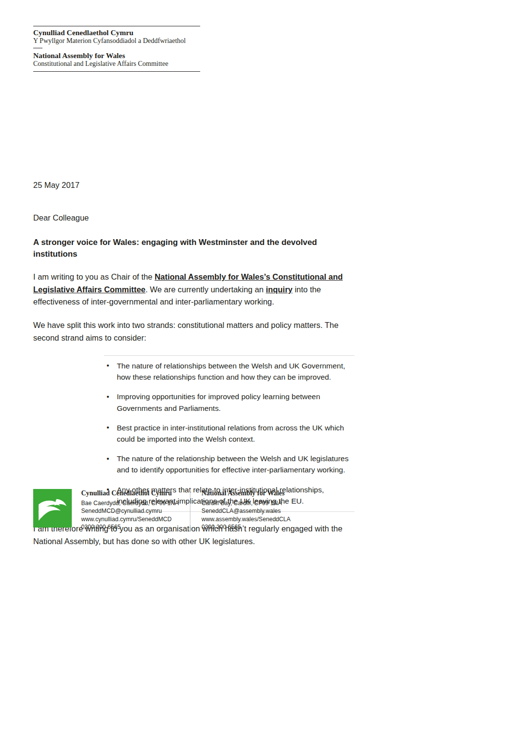Cynulliad Cenedlaethol Cymru
Y Pwyllgor Materion Cyfansoddiadol a Deddfwriaethol
National Assembly for Wales
Constitutional and Legislative Affairs Committee
25 May 2017
Dear Colleague
A stronger voice for Wales: engaging with Westminster and the devolved institutions
I am writing to you as Chair of the National Assembly for Wales’s Constitutional and Legislative Affairs Committee. We are currently undertaking an inquiry into the effectiveness of inter-governmental and inter-parliamentary working.
We have split this work into two strands: constitutional matters and policy matters. The second strand aims to consider:
| | The nature of relationships between the Welsh and UK Government, how these relationships function and how they can be improved. Improving opportunities for improved policy learning between Governments and Parliaments. Best practice in inter-institutional relations from across the UK which could be imported into the Welsh context. The nature of the relationship between the Welsh and UK legislatures and to identify opportunities for effective inter-parliamentary working. Any other matters that relate to inter-institutional relationships, including relevant implications of the UK leaving the EU. |
I am therefore writing to you as an organisation which hasn’t regularly engaged with the National Assembly, but has done so with other UK legislatures.
Cynulliad Cenedlaethol Cymru
Bae Caerdydd, Caerdydd, CF99 1NA
SeneddMCD@cynulliad.cymru
www.cynulliad.cymru/SeneddMCD
0300 200 6565
National Assembly for Wales
Cardiff Bay, Cardiff, CF99 1NA
SeneddCLA@assembly.wales
www.assembly.wales/SeneddCLA
0300 200 6565